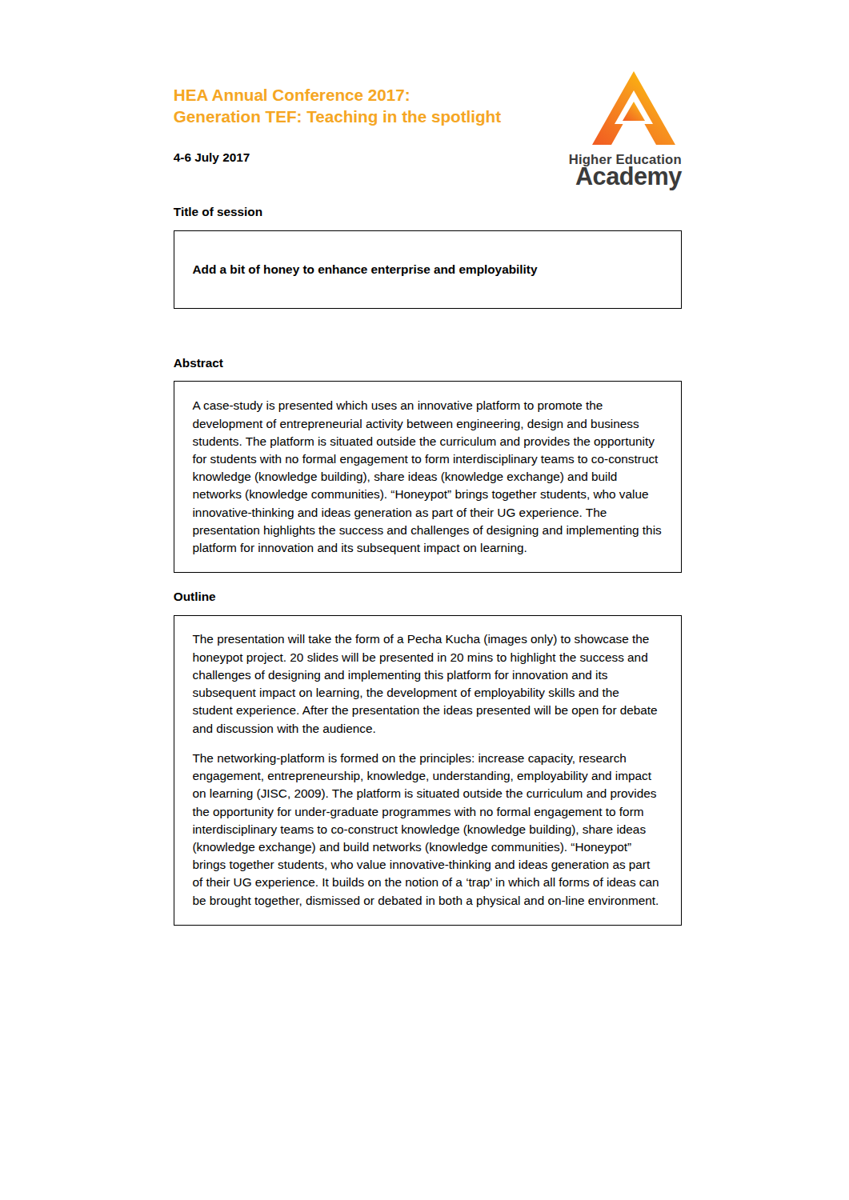HEA Annual Conference 2017:
Generation TEF: Teaching in the spotlight
4-6 July 2017
Higher Education Academy
Title of session
Add a bit of honey to enhance enterprise and employability
Abstract
A case-study is presented which uses an innovative platform to promote the development of entrepreneurial activity between engineering, design and business students. The platform is situated outside the curriculum and provides the opportunity for students with no formal engagement to form interdisciplinary teams to co-construct knowledge (knowledge building), share ideas (knowledge exchange) and build networks (knowledge communities). “Honeypot” brings together students, who value innovative-thinking and ideas generation as part of their UG experience. The presentation highlights the success and challenges of designing and implementing this platform for innovation and its subsequent impact on learning.
Outline
The presentation will take the form of a Pecha Kucha (images only) to showcase the honeypot project. 20 slides will be presented in 20 mins to highlight the success and challenges of designing and implementing this platform for innovation and its subsequent impact on learning, the development of employability skills and the student experience. After the presentation the ideas presented will be open for debate and discussion with the audience.
The networking-platform is formed on the principles: increase capacity, research engagement, entrepreneurship, knowledge, understanding, employability and impact on learning (JISC, 2009). The platform is situated outside the curriculum and provides the opportunity for under-graduate programmes with no formal engagement to form interdisciplinary teams to co-construct knowledge (knowledge building), share ideas (knowledge exchange) and build networks (knowledge communities). “Honeypot” brings together students, who value innovative-thinking and ideas generation as part of their UG experience. It builds on the notion of a ‘trap’ in which all forms of ideas can be brought together, dismissed or debated in both a physical and on-line environment.